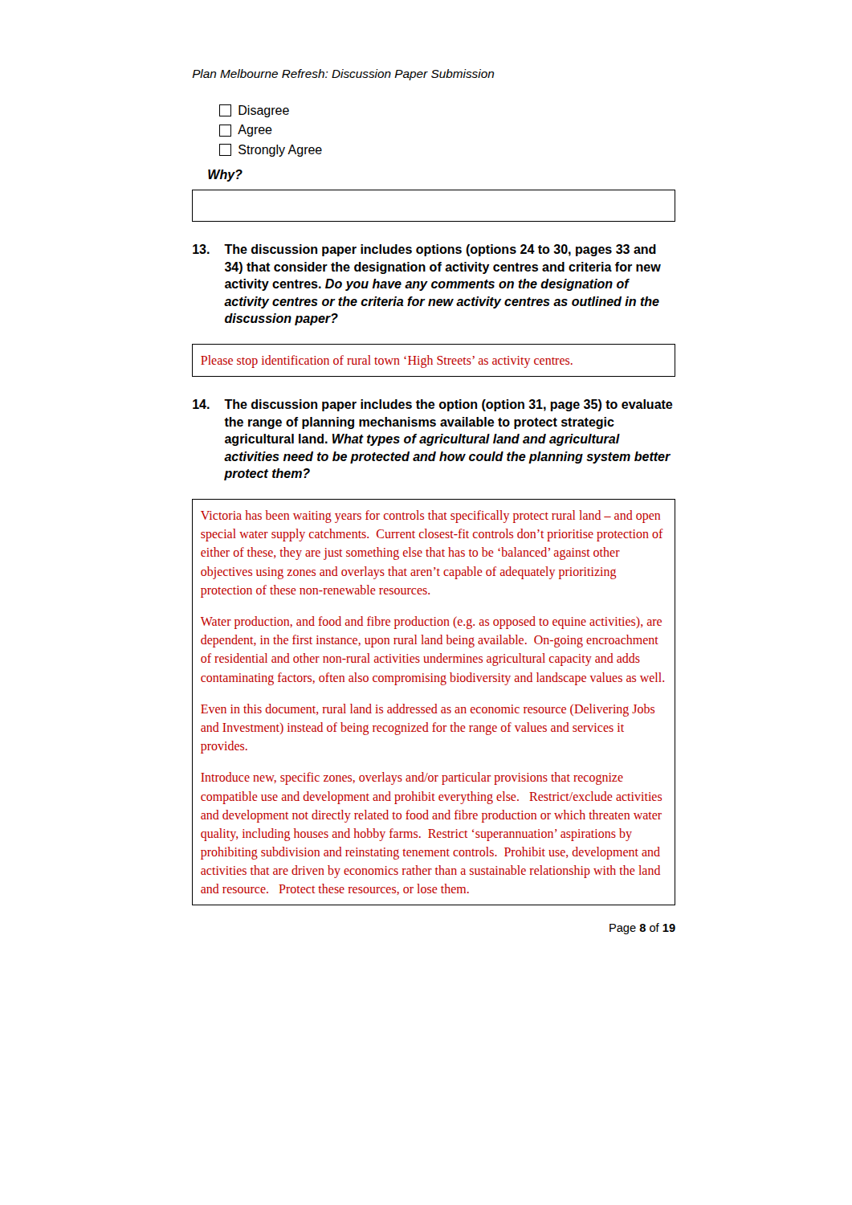Plan Melbourne Refresh: Discussion Paper Submission
Disagree
Agree
Strongly Agree
Why?
13. The discussion paper includes options (options 24 to 30, pages 33 and 34) that consider the designation of activity centres and criteria for new activity centres. Do you have any comments on the designation of activity centres or the criteria for new activity centres as outlined in the discussion paper?
Please stop identification of rural town ‘High Streets’ as activity centres.
14. The discussion paper includes the option (option 31, page 35) to evaluate the range of planning mechanisms available to protect strategic agricultural land. What types of agricultural land and agricultural activities need to be protected and how could the planning system better protect them?
Victoria has been waiting years for controls that specifically protect rural land – and open special water supply catchments. Current closest-fit controls don’t prioritise protection of either of these, they are just something else that has to be ‘balanced’ against other objectives using zones and overlays that aren’t capable of adequately prioritizing protection of these non-renewable resources.
Water production, and food and fibre production (e.g. as opposed to equine activities), are dependent, in the first instance, upon rural land being available. On-going encroachment of residential and other non-rural activities undermines agricultural capacity and adds contaminating factors, often also compromising biodiversity and landscape values as well.
Even in this document, rural land is addressed as an economic resource (Delivering Jobs and Investment) instead of being recognized for the range of values and services it provides.
Introduce new, specific zones, overlays and/or particular provisions that recognize compatible use and development and prohibit everything else. Restrict/exclude activities and development not directly related to food and fibre production or which threaten water quality, including houses and hobby farms. Restrict ‘superannuation’ aspirations by prohibiting subdivision and reinstating tenement controls. Prohibit use, development and activities that are driven by economics rather than a sustainable relationship with the land and resource. Protect these resources, or lose them.
Page 8 of 19